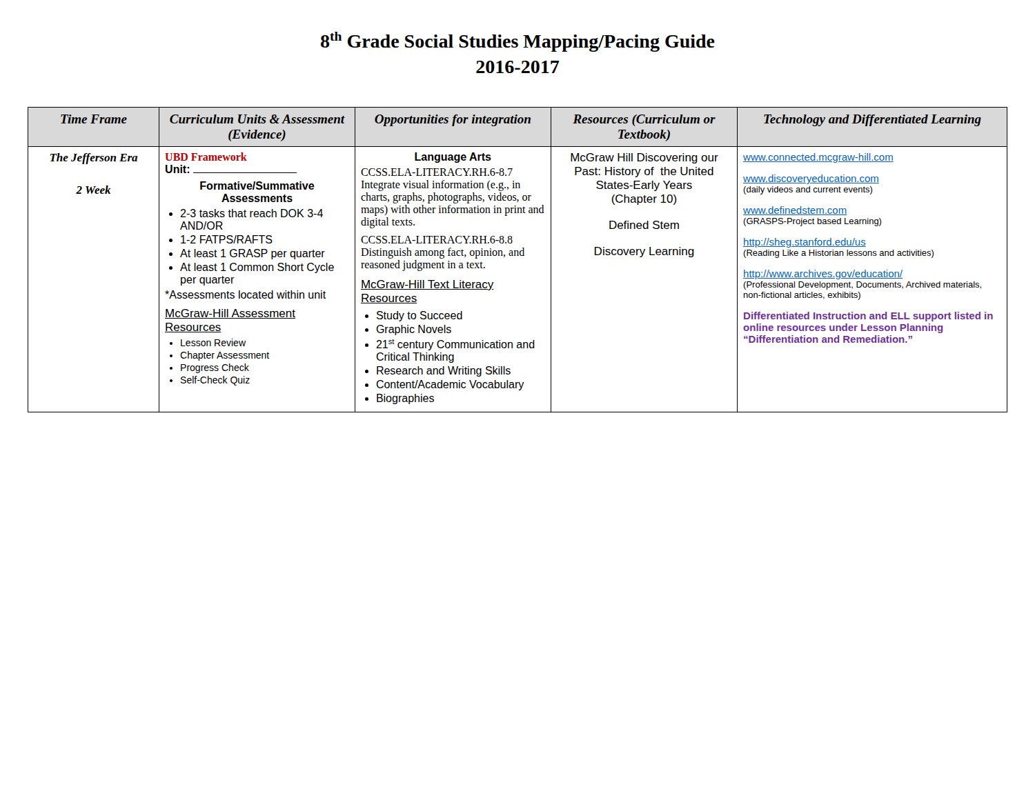8th Grade Social Studies Mapping/Pacing Guide 2016-2017
| Time Frame | Curriculum Units & Assessment (Evidence) | Opportunities for integration | Resources (Curriculum or Textbook) | Technology and Differentiated Learning |
| --- | --- | --- | --- | --- |
| The Jefferson Era 2 Week | UBD Framework Unit: Formative/Summative Assessments 2-3 tasks that reach DOK 3-4 AND/OR 1-2 FATPS/RAFTS At least 1 GRASP per quarter At least 1 Common Short Cycle per quarter *Assessments located within unit McGraw-Hill Assessment Resources Lesson Review Chapter Assessment Progress Check Self-Check Quiz | Language Arts CCSS.ELA-LITERACY.RH.6-8.7 Integrate visual information (e.g., in charts, graphs, photographs, videos, or maps) with other information in print and digital texts. CCSS.ELA-LITERACY.RH.6-8.8 Distinguish among fact, opinion, and reasoned judgment in a text. McGraw-Hill Text Literacy Resources Study to Succeed Graphic Novels 21 st century Communication and Critical Thinking Research and Writing Skills Content/Academic Vocabulary Biographies | McGraw Hill Discovering our Past: History of the United States-Early Years (Chapter 10) Defined Stem Discovery Learning | www.connected.mcgraw-hill.com www.discoveryeducation.com (daily videos and current events) www.definedstem.com (GRASPS-Project based Learning) http://sheg.stanford.edu/us (Reading Like a Historian lessons and activities) http://www.archives.gov/education/ (Professional Development, Documents, Archived materials, non-fictional articles, exhibits) Differentiated Instruction and ELL support listed in online resources under Lesson Planning “Differentiation and Remediation.” |